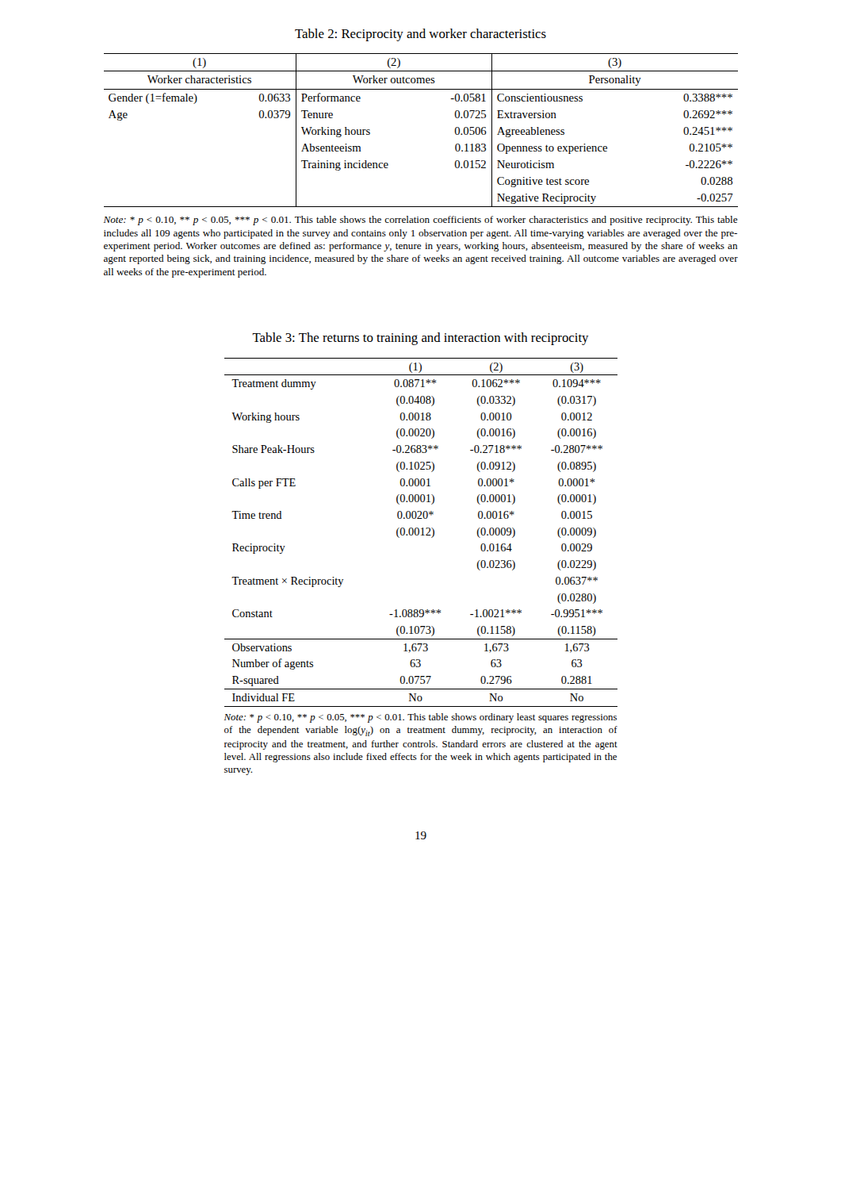Table 2: Reciprocity and worker characteristics
| (1) | (2) | (3) |
| Worker characteristics | Worker outcomes | Personality |
| Gender (1=female) | 0.0633 | Performance | -0.0581 | Conscientiousness | 0.3388*** |
| Age | 0.0379 | Tenure | 0.0725 | Extraversion | 0.2692*** |
| | | Working hours | 0.0506 | Agreeableness | 0.2451*** |
| | | Absenteeism | 0.1183 | Openness to experience | 0.2105** |
| | | Training incidence | 0.0152 | Neuroticism | -0.2226** |
| | | | | Cognitive test score | 0.0288 |
| | | | | Negative Reciprocity | -0.0257 |
Note: * p < 0.10, ** p < 0.05, *** p < 0.01. This table shows the correlation coefficients of worker characteristics and positive reciprocity. This table includes all 109 agents who participated in the survey and contains only 1 observation per agent. All time-varying variables are averaged over the pre-experiment period. Worker outcomes are defined as: performance y, tenure in years, working hours, absenteeism, measured by the share of weeks an agent reported being sick, and training incidence, measured by the share of weeks an agent received training. All outcome variables are averaged over all weeks of the pre-experiment period.
Table 3: The returns to training and interaction with reciprocity
| | (1) | (2) | (3) |
| --- | --- | --- | --- |
| Treatment dummy | 0.0871** | 0.1062*** | 0.1094*** |
| | (0.0408) | (0.0332) | (0.0317) |
| Working hours | 0.0018 | 0.0010 | 0.0012 |
| | (0.0020) | (0.0016) | (0.0016) |
| Share Peak-Hours | -0.2683** | -0.2718*** | -0.2807*** |
| | (0.1025) | (0.0912) | (0.0895) |
| Calls per FTE | 0.0001 | 0.0001* | 0.0001* |
| | (0.0001) | (0.0001) | (0.0001) |
| Time trend | 0.0020* | 0.0016* | 0.0015 |
| | (0.0012) | (0.0009) | (0.0009) |
| Reciprocity | | 0.0164 | 0.0029 |
| | | (0.0236) | (0.0229) |
| Treatment × Reciprocity | | | 0.0637** |
| | | | (0.0280) |
| Constant | -1.0889*** | -1.0021*** | -0.9951*** |
| | (0.1073) | (0.1158) | (0.1158) |
| Observations | 1,673 | 1,673 | 1,673 |
| Number of agents | 63 | 63 | 63 |
| R-squared | 0.0757 | 0.2796 | 0.2881 |
| Individual FE | No | No | No |
Note: * p < 0.10, ** p < 0.05, *** p < 0.01. This table shows ordinary least squares regressions of the dependent variable log(yit) on a treatment dummy, reciprocity, an interaction of reciprocity and the treatment, and further controls. Standard errors are clustered at the agent level. All regressions also include fixed effects for the week in which agents participated in the survey.
19